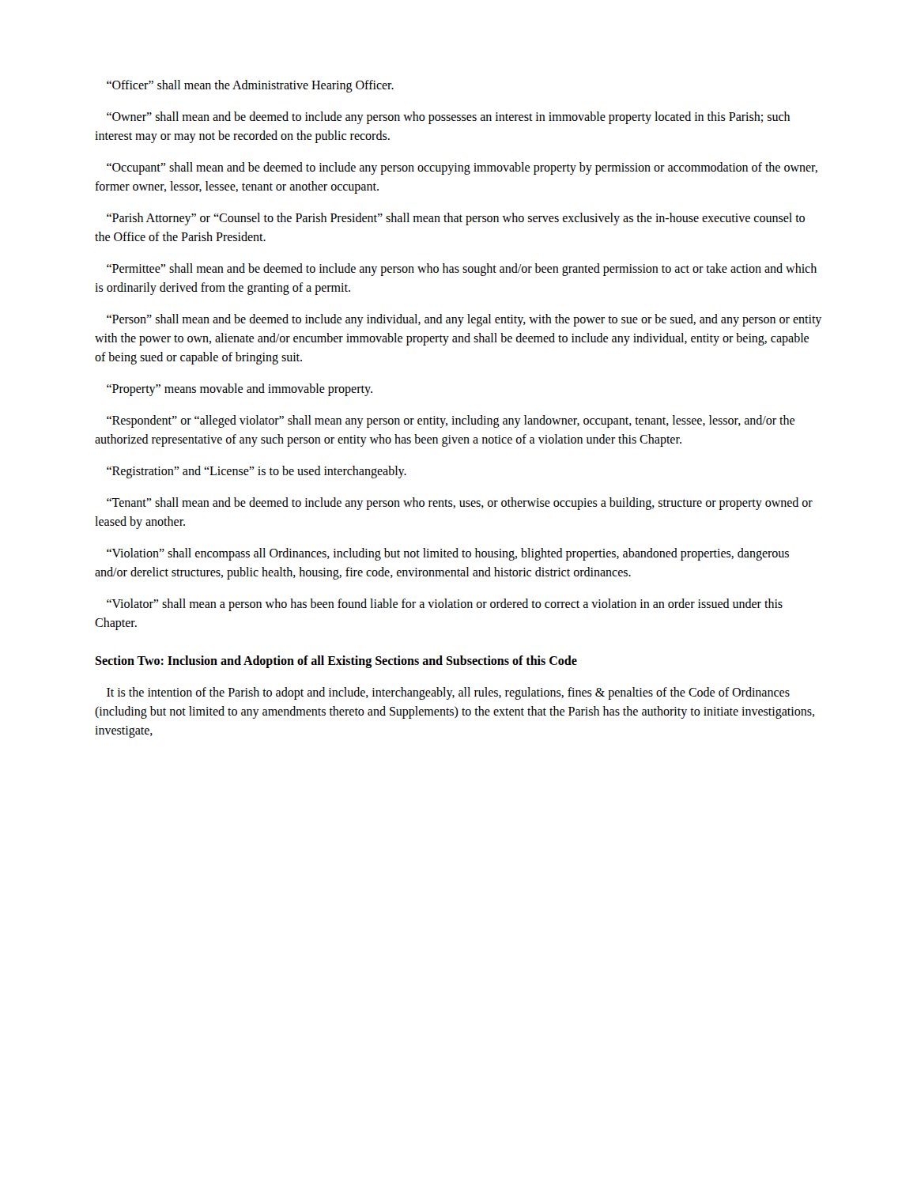“Officer” shall mean the Administrative Hearing Officer.
“Owner” shall mean and be deemed to include any person who possesses an interest in immovable property located in this Parish; such interest may or may not be recorded on the public records.
“Occupant” shall mean and be deemed to include any person occupying immovable property by permission or accommodation of the owner, former owner, lessor, lessee, tenant or another occupant.
“Parish Attorney” or “Counsel to the Parish President” shall mean that person who serves exclusively as the in-house executive counsel to the Office of the Parish President.
“Permittee” shall mean and be deemed to include any person who has sought and/or been granted permission to act or take action and which is ordinarily derived from the granting of a permit.
“Person” shall mean and be deemed to include any individual, and any legal entity, with the power to sue or be sued, and any person or entity with the power to own, alienate and/or encumber immovable property and shall be deemed to include any individual, entity or being, capable of being sued or capable of bringing suit.
“Property” means movable and immovable property.
“Respondent” or “alleged violator” shall mean any person or entity, including any landowner, occupant, tenant, lessee, lessor, and/or the authorized representative of any such person or entity who has been given a notice of a violation under this Chapter.
“Registration” and “License” is to be used interchangeably.
“Tenant” shall mean and be deemed to include any person who rents, uses, or otherwise occupies a building, structure or property owned or leased by another.
“Violation” shall encompass all Ordinances, including but not limited to housing, blighted properties, abandoned properties, dangerous and/or derelict structures, public health, housing, fire code, environmental and historic district ordinances.
“Violator” shall mean a person who has been found liable for a violation or ordered to correct a violation in an order issued under this Chapter.
Section Two: Inclusion and Adoption of all Existing Sections and Subsections of this Code
It is the intention of the Parish to adopt and include, interchangeably, all rules, regulations, fines & penalties of the Code of Ordinances (including but not limited to any amendments thereto and Supplements) to the extent that the Parish has the authority to initiate investigations, investigate,